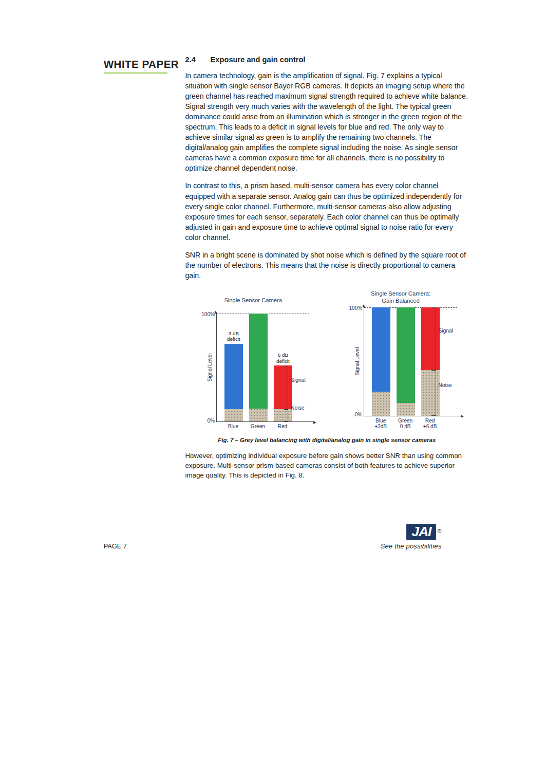WHITE PAPER
2.4 Exposure and gain control
In camera technology, gain is the amplification of signal. Fig. 7 explains a typical situation with single sensor Bayer RGB cameras. It depicts an imaging setup where the green channel has reached maximum signal strength required to achieve white balance. Signal strength very much varies with the wavelength of the light. The typical green dominance could arise from an illumination which is stronger in the green region of the spectrum. This leads to a deficit in signal levels for blue and red. The only way to achieve similar signal as green is to amplify the remaining two channels. The digital/analog gain amplifies the complete signal including the noise. As single sensor cameras have a common exposure time for all channels, there is no possibility to optimize channel dependent noise.
In contrast to this, a prism based, multi-sensor camera has every color channel equipped with a separate sensor. Analog gain can thus be optimized independently for every single color channel. Furthermore, multi-sensor cameras also allow adjusting exposure times for each sensor, separately. Each color channel can thus be optimally adjusted in gain and exposure time to achieve optimal signal to noise ratio for every color channel.
SNR in a bright scene is dominated by shot noise which is defined by the square root of the number of electrons. This means that the noise is directly proportional to camera gain.
Single Sensor Camera
Signal Level 100% 0%
3 dB
deficit
6 dB
deficit
Signal
Noise
Blue Green Red
Single Sensor Camera:
Gain Balanced
Signal Level 100% 0%
Signal
Noise
Blue
+3dB Green
0 dB Red
+6 dB
Fig. 7 – Grey level balancing with digital/analog gain in single sensor cameras
However, optimizing individual exposure before gain shows better SNR than using common exposure. Multi-sensor prism-based cameras consist of both features to achieve superior image quality. This is depicted in Fig. 8.
PAGE 7
JAI®
See the possibilities